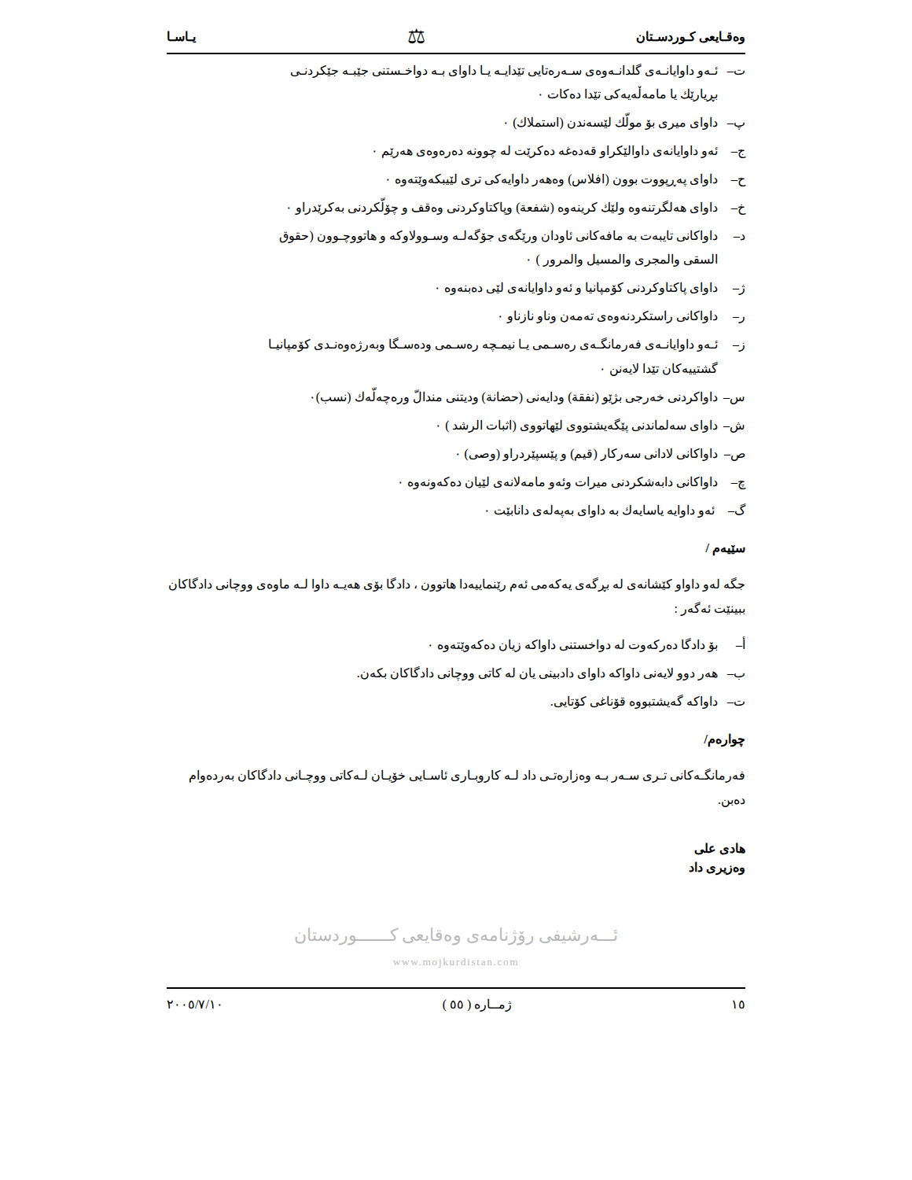وەقـایعی کـوردسـتان
⚖
یـاسـا
ت–ئـەو داوایانـەی گلدانـەوەی سـەرەتایی تێدایـە یـا داوای بـە دواخـستنی جێبـە جێکردنـی بڕیارێك یا مامەڵەیەکی تێدا دەکات ٠
پ–داوای میری بۆ مولّك لێسەندن (استملاك) ٠
ج–ئەو داوایانەی داوالێکراو قەدەغە دەکرێت لە چوونە دەرەوەی هەرێم ٠
ح–داوای پەڕپووت بوون (افلاس) وەهەر داوایەکی تری لێیبکەوێتەوە ٠
خ–داوای هەلگرتنەوە ولێك کرینەوە (شفعة) وپاکتاوکردنی وەقف و چۆلّکردنی بەکرێدراو ٠
د–داواکانی تایبەت بە مافەکانی ئاودان ورێگەی جۆگەلـە وسـوولاوکە و هاتووچـوون (حقوق السقی والمجری والمسیل والمرور ) ٠
ژ–داوای پاکتاوکردنی کۆمپانیا و ئەو داوایانەی لێی دەبنەوە ٠
ر–داواکانی راستکردنەوەی تەمەن وناو نازناو ٠
ز–ئـەو داوایانـەی فەرمانگـەی رەسـمی یـا نیمـچە رەسـمی ودەسـگا وبەرژەوەنـدی کۆمپانیـا گشتییەکان تێدا لایەنن ٠
س–داواکردنی خەرجی بژێو (نفقة) ودایەنی (حضانة) ودیتنی مندالّ ورەچەلّەك (نسب)٠
ش–داوای سەلماندنی پێگەیشتووی لێهاتووی (اثبات الرشد ) ٠
ص–داواکانی لادانی سەرکار (قیم) و پێسپێردراو (وصی) ٠
چ–داواکانی دابەشکردنی میرات وئەو مامەلانەی لێیان دەکەونەوە ٠
گ– ئەو داوایە یاسایەك بە داوای بەپەلەی دانابێت ٠
سێیەم /
جگە لەو داواو کێشانەی لە بڕگەی یەکەمی ئەم رێنماییەدا هاتوون ، دادگا بۆی هەیـە داوا لـە ماوەی ووچانی دادگاکان ببینێت ئەگەر :
أ–بۆ دادگا دەرکەوت لە دواخستنی داواکە زیان دەکەوێتەوە ٠
ب–هەر دوو لایەنی داواکە داوای دادبینی یان لە کاتی ووچانی دادگاکان بکەن.
ت–داواکە گەیشتبووە قۆناغی کۆتایی.
چوارەم/
فەرمانگـەکانی تـری سـەر بـە وەزارەتـی داد لـە کاروبـاری ئاسـایی خۆیـان لـەکاتی ووچـانی دادگاکان بەردەوام دەبن.
هادی علی
وەزیری داد
ئـــەرشیفی رۆژنامەی وەقایعی کـــــــوردستان www.mojkurdistan.com
١٥
ژمــارە ( ٥٥ )
٢٠٠٥/٧/١٠